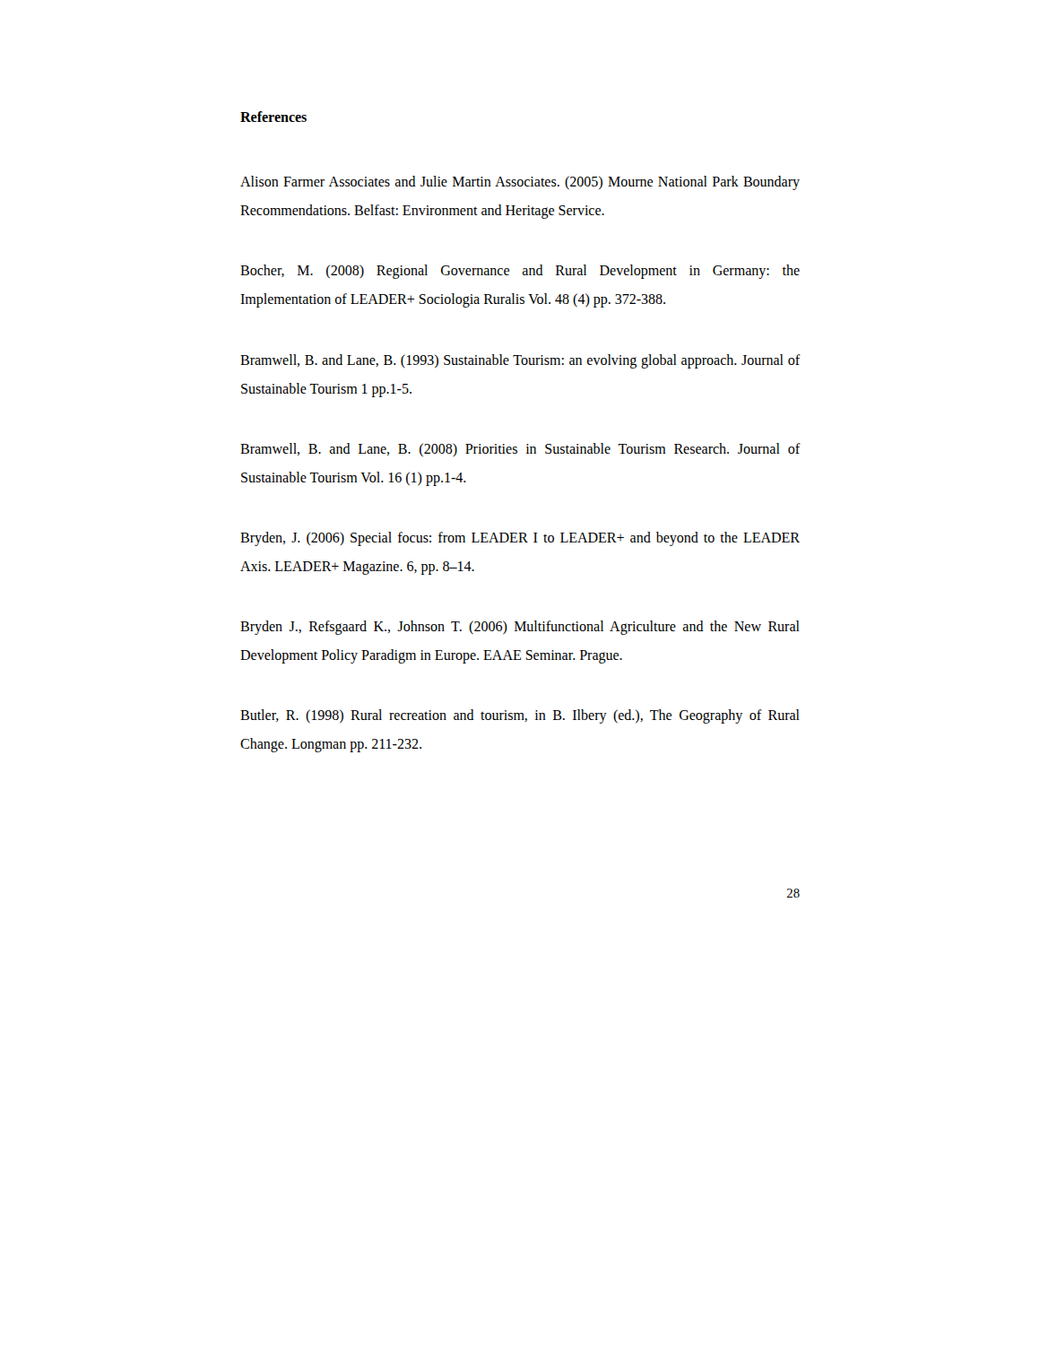References
Alison Farmer Associates and Julie Martin Associates. (2005) Mourne National Park Boundary Recommendations. Belfast: Environment and Heritage Service.
Bocher, M. (2008) Regional Governance and Rural Development in Germany: the Implementation of LEADER+ Sociologia Ruralis Vol. 48 (4) pp. 372-388.
Bramwell, B. and Lane, B. (1993) Sustainable Tourism: an evolving global approach. Journal of Sustainable Tourism 1 pp.1-5.
Bramwell, B. and Lane, B. (2008) Priorities in Sustainable Tourism Research. Journal of Sustainable Tourism Vol. 16 (1) pp.1-4.
Bryden, J. (2006) Special focus: from LEADER I to LEADER+ and beyond to the LEADER Axis. LEADER+ Magazine. 6, pp. 8–14.
Bryden J., Refsgaard K., Johnson T. (2006) Multifunctional Agriculture and the New Rural Development Policy Paradigm in Europe. EAAE Seminar. Prague.
Butler, R. (1998) Rural recreation and tourism, in B. Ilbery (ed.), The Geography of Rural Change. Longman pp. 211-232.
28